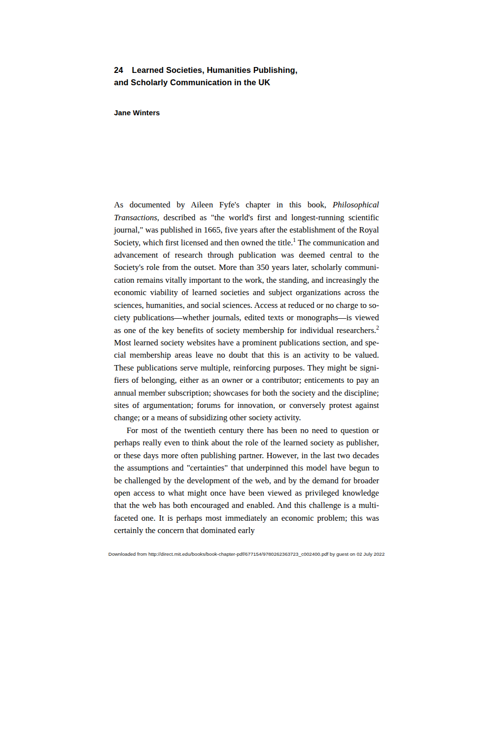24 Learned Societies, Humanities Publishing,
and Scholarly Communication in the UK
Jane Winters
As documented by Aileen Fyfe's chapter in this book, Philosophical Transactions, described as "the world's first and longest-running scientific journal," was published in 1665, five years after the establishment of the Royal Society, which first licensed and then owned the title.1 The communication and advancement of research through publication was deemed central to the Society's role from the outset. More than 350 years later, scholarly communication remains vitally important to the work, the standing, and increasingly the economic viability of learned societies and subject organizations across the sciences, humanities, and social sciences. Access at reduced or no charge to society publications—whether journals, edited texts or monographs—is viewed as one of the key benefits of society membership for individual researchers.2 Most learned society websites have a prominent publications section, and special membership areas leave no doubt that this is an activity to be valued. These publications serve multiple, reinforcing purposes. They might be signifiers of belonging, either as an owner or a contributor; enticements to pay an annual member subscription; showcases for both the society and the discipline; sites of argumentation; forums for innovation, or conversely protest against change; or a means of subsidizing other society activity.
For most of the twentieth century there has been no need to question or perhaps really even to think about the role of the learned society as publisher, or these days more often publishing partner. However, in the last two decades the assumptions and "certainties" that underpinned this model have begun to be challenged by the development of the web, and by the demand for broader open access to what might once have been viewed as privileged knowledge that the web has both encouraged and enabled. And this challenge is a multifaceted one. It is perhaps most immediately an economic problem; this was certainly the concern that dominated early
Downloaded from http://direct.mit.edu/books/book-chapter-pdf/677154/9780262363723_c002400.pdf by guest on 02 July 2022